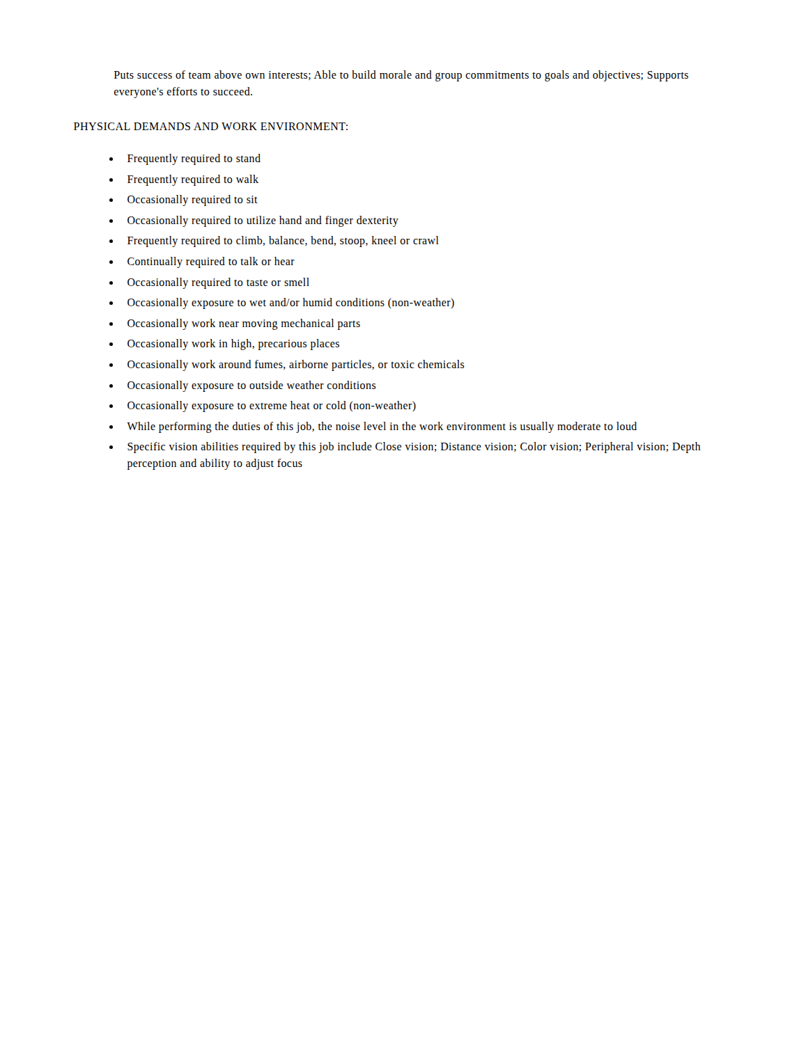Puts success of team above own interests; Able to build morale and group commitments to goals and objectives; Supports everyone's efforts to succeed.
PHYSICAL DEMANDS AND WORK ENVIRONMENT:
Frequently required to stand
Frequently required to walk
Occasionally required to sit
Occasionally required to utilize hand and finger dexterity
Frequently required to climb, balance, bend, stoop, kneel or crawl
Continually required to talk or hear
Occasionally required to taste or smell
Occasionally exposure to wet and/or humid conditions (non-weather)
Occasionally work near moving mechanical parts
Occasionally work in high, precarious places
Occasionally work around fumes, airborne particles, or toxic chemicals
Occasionally exposure to outside weather conditions
Occasionally exposure to extreme heat or cold (non-weather)
While performing the duties of this job, the noise level in the work environment is usually moderate to loud
Specific vision abilities required by this job include Close vision; Distance vision; Color vision; Peripheral vision; Depth perception and ability to adjust focus